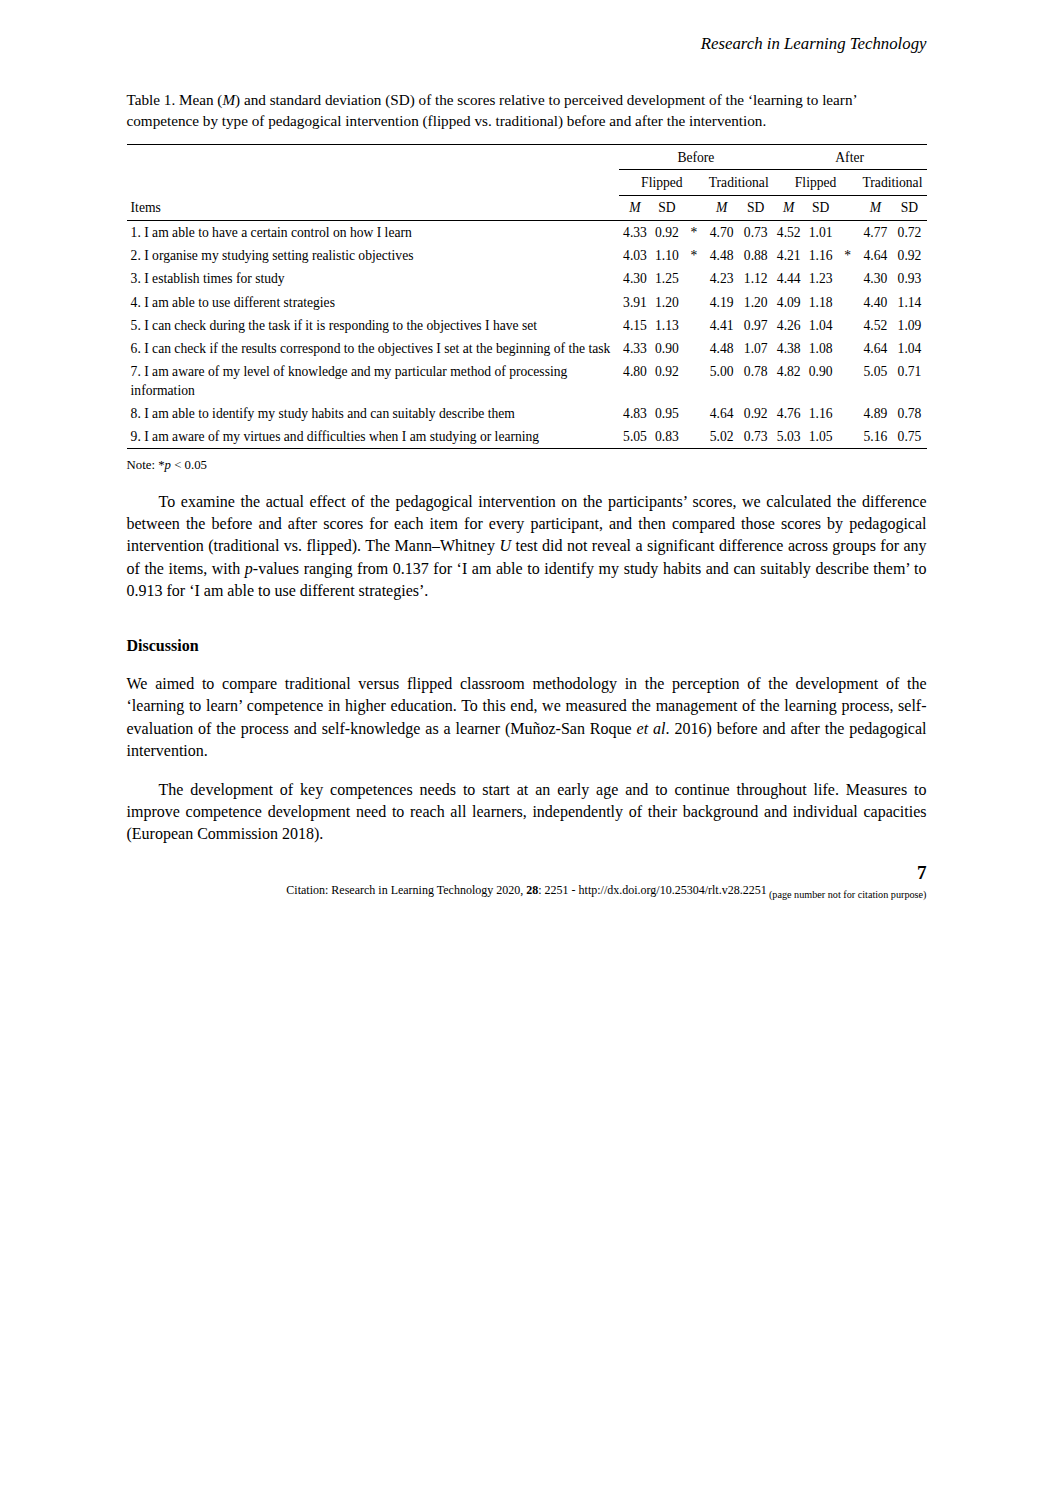Research in Learning Technology
Table 1. Mean (M) and standard deviation (SD) of the scores relative to perceived development of the ‘learning to learn’ competence by type of pedagogical intervention (flipped vs. traditional) before and after the intervention.
| Items | Before | After |
| --- | --- | --- |
| Flipped | Traditional | Flipped | Traditional |
| M | SD | | M | SD | M | SD | | M | SD |
| 1. I am able to have a certain control on how I learn | 4.33 | 0.92 | * | 4.70 | 0.73 | 4.52 | 1.01 | | 4.77 | 0.72 |
| 2. I organise my studying setting realistic objectives | 4.03 | 1.10 | * | 4.48 | 0.88 | 4.21 | 1.16 | * | 4.64 | 0.92 |
| 3. I establish times for study | 4.30 | 1.25 | | 4.23 | 1.12 | 4.44 | 1.23 | | 4.30 | 0.93 |
| 4. I am able to use different strategies | 3.91 | 1.20 | | 4.19 | 1.20 | 4.09 | 1.18 | | 4.40 | 1.14 |
| 5. I can check during the task if it is responding to the objectives I have set | 4.15 | 1.13 | | 4.41 | 0.97 | 4.26 | 1.04 | | 4.52 | 1.09 |
| 6. I can check if the results correspond to the objectives I set at the beginning of the task | 4.33 | 0.90 | | 4.48 | 1.07 | 4.38 | 1.08 | | 4.64 | 1.04 |
| 7. I am aware of my level of knowledge and my particular method of processing information | 4.80 | 0.92 | | 5.00 | 0.78 | 4.82 | 0.90 | | 5.05 | 0.71 |
| 8. I am able to identify my study habits and can suitably describe them | 4.83 | 0.95 | | 4.64 | 0.92 | 4.76 | 1.16 | | 4.89 | 0.78 |
| 9. I am aware of my virtues and difficulties when I am studying or learning | 5.05 | 0.83 | | 5.02 | 0.73 | 5.03 | 1.05 | | 5.16 | 0.75 |
Note: *p < 0.05
To examine the actual effect of the pedagogical intervention on the participants’ scores, we calculated the difference between the before and after scores for each item for every participant, and then compared those scores by pedagogical intervention (traditional vs. flipped). The Mann–Whitney U test did not reveal a significant difference across groups for any of the items, with p-values ranging from 0.137 for ‘I am able to identify my study habits and can suitably describe them’ to 0.913 for ‘I am able to use different strategies’.
Discussion
We aimed to compare traditional versus flipped classroom methodology in the perception of the development of the ‘learning to learn’ competence in higher education. To this end, we measured the management of the learning process, self-evaluation of the process and self-knowledge as a learner (Muñoz-San Roque et al. 2016) before and after the pedagogical intervention.
The development of key competences needs to start at an early age and to continue throughout life. Measures to improve competence development need to reach all learners, independently of their background and individual capacities (European Commission 2018).
Citation: Research in Learning Technology 2020, 28: 2251 - http://dx.doi.org/10.25304/rlt.v28.2251 7 (page number not for citation purpose)